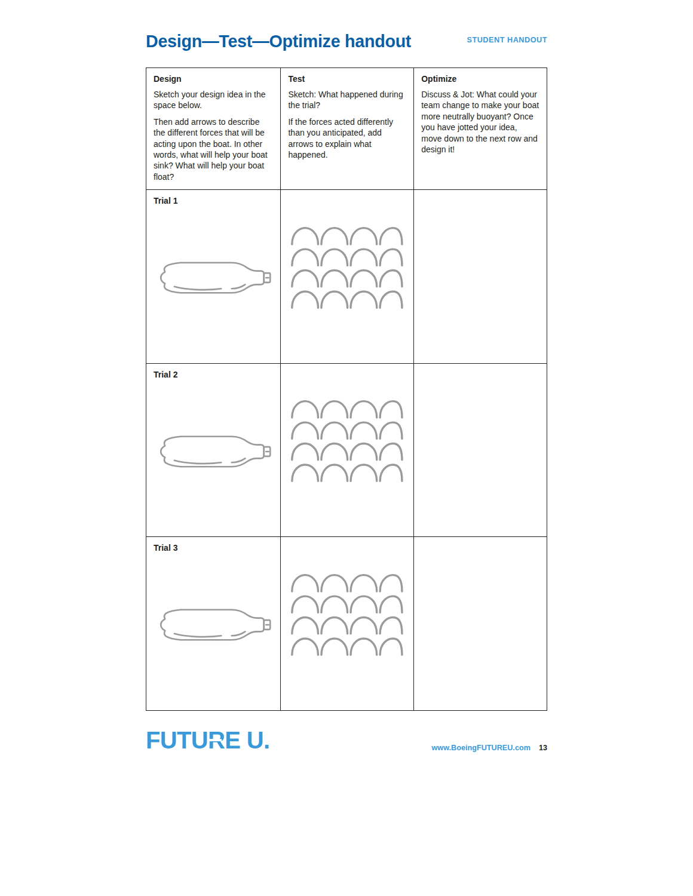Design—Test—Optimize handout
STUDENT HANDOUT
| Design Sketch your design idea in the space below. Then add arrows to describe the different forces that will be acting upon the boat. In other words, what will help your boat sink? What will help your boat float? | Test Sketch: What happened during the trial? If the forces acted differently than you anticipated, add arrows to explain what happened. | Optimize Discuss & Jot: What could your team change to make your boat more neutrally buoyant? Once you have jotted your idea, move down to the next row and design it! |
| Trial 1 | | |
| Trial 2 | | |
| Trial 3 | | |
FUTURE U.
www.BoeingFUTUREU.com 13